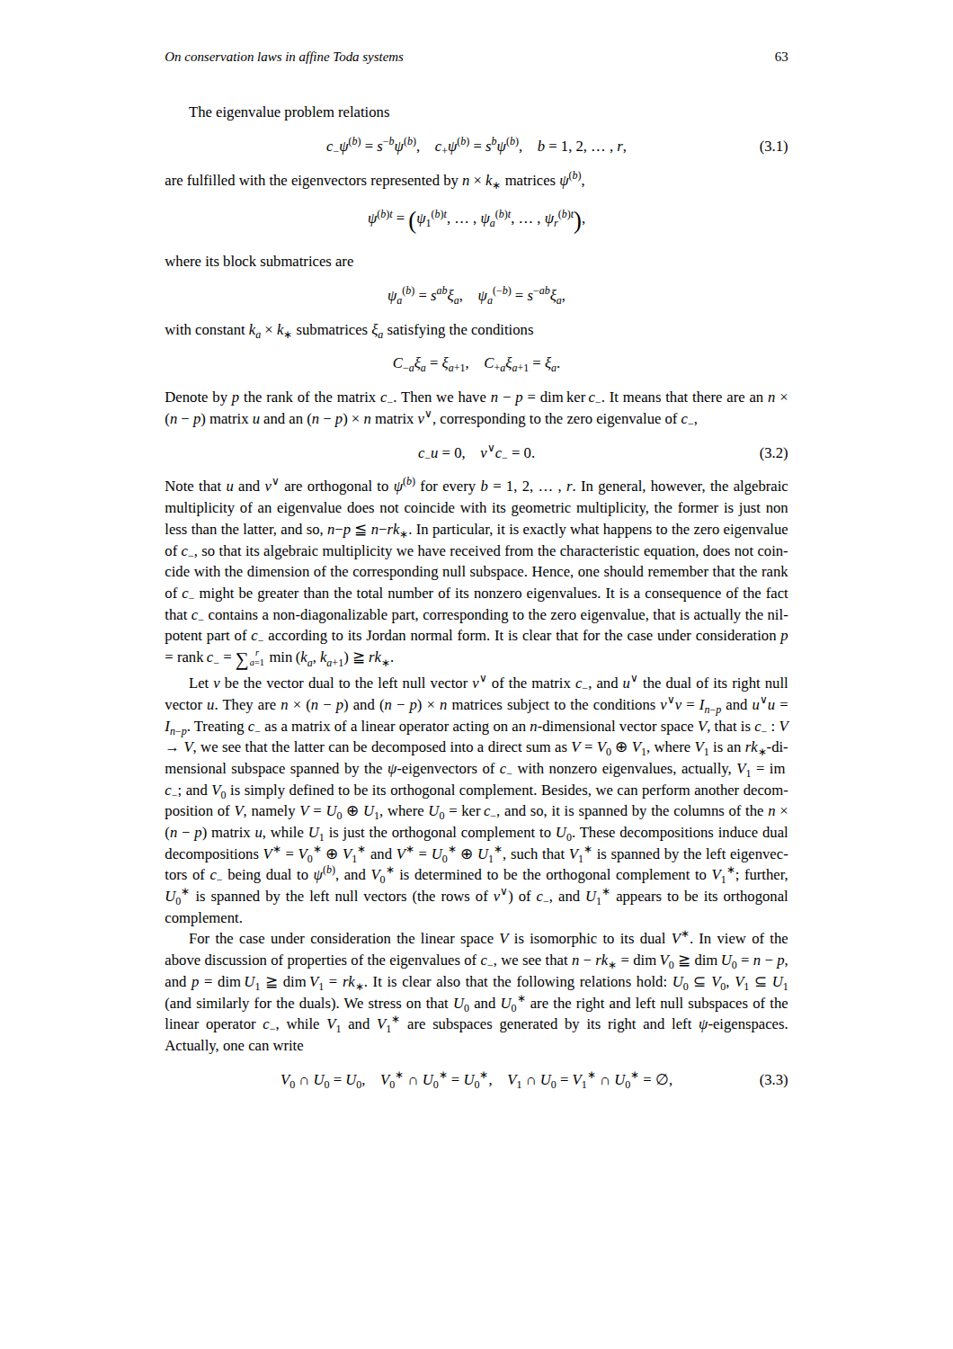On conservation laws in affine Toda systems 63
The eigenvalue problem relations
c−ψ(b) = s−bψ(b), c+ψ(b) = sbψ(b), b = 1, 2, … , r, (3.1)
are fulfilled with the eigenvectors represented by n × k∗ matrices ψ(b),
ψ(b)t = (ψ1(b)t, … , ψa(b)t, … , ψr(b)t),
where its block submatrices are
ψa(b) = sabξa, ψa(−b) = s−abξa,
with constant ka × k∗ submatrices ξa satisfying the conditions
C−aξa = ξa+1, C+aξa+1 = ξa.
Denote by p the rank of the matrix c−. Then we have n − p = dim ker c−. It means that there are an n × (n − p) matrix u and an (n − p) × n matrix v∨, corresponding to the zero eigenvalue of c−,
c−u = 0, v∨c− = 0. (3.2)
Note that u and v∨ are orthogonal to ψ(b) for every b = 1, 2, … , r. In general, however, the algebraic multiplicity of an eigenvalue does not coincide with its geometric multiplicity, the former is just non less than the latter, and so, n−p ≦ n−rk∗. In particular, it is exactly what happens to the zero eigenvalue of c−, so that its algebraic multiplicity we have received from the characteristic equation, does not coincide with the dimension of the corresponding null subspace. Hence, one should remember that the rank of c− might be greater than the total number of its nonzero eigenvalues. It is a consequence of the fact that c− contains a non-diagonalizable part, corresponding to the zero eigenvalue, that is actually the nilpotent part of c− according to its Jordan normal form. It is clear that for the case under consideration p = rank c− = ∑r
a=1 min (ka, ka+1) ≧ rk∗.
Let v be the vector dual to the left null vector v∨ of the matrix c−, and u∨ the dual of its right null vector u. They are n × (n − p) and (n − p) × n matrices subject to the conditions v∨v = In−p and u∨u = In−p. Treating c− as a matrix of a linear operator acting on an n-dimensional vector space V, that is c− : V → V, we see that the latter can be decomposed into a direct sum as V = V0 ⊕ V1, where V1 is an rk∗-dimensional subspace spanned by the ψ-eigenvectors of c− with nonzero eigenvalues, actually, V1 = im c−; and V0 is simply defined to be its orthogonal complement. Besides, we can perform another decomposition of V, namely V = U0 ⊕ U1, where U0 = ker c−, and so, it is spanned by the columns of the n × (n − p) matrix u, while U1 is just the orthogonal complement to U0. These decompositions induce dual decompositions V∗ = V0∗ ⊕ V1∗ and V∗ = U0∗ ⊕ U1∗, such that V1∗ is spanned by the left eigenvectors of c− being dual to ψ(b), and V0∗ is determined to be the orthogonal complement to V1∗; further, U0∗ is spanned by the left null vectors (the rows of v∨) of c−, and U1∗ appears to be its orthogonal complement.
For the case under consideration the linear space V is isomorphic to its dual V∗. In view of the above discussion of properties of the eigenvalues of c−, we see that n − rk∗ = dim V0 ≧ dim U0 = n − p, and p = dim U1 ≧ dim V1 = rk∗. It is clear also that the following relations hold: U0 ⊆ V0, V1 ⊆ U1 (and similarly for the duals). We stress on that U0 and U0∗ are the right and left null subspaces of the linear operator c−, while V1 and V1∗ are subspaces generated by its right and left ψ-eigenspaces. Actually, one can write
V0 ∩ U0 = U0, V0∗ ∩ U0∗ = U0∗, V1 ∩ U0 = V1∗ ∩ U0∗ = ∅, (3.3)